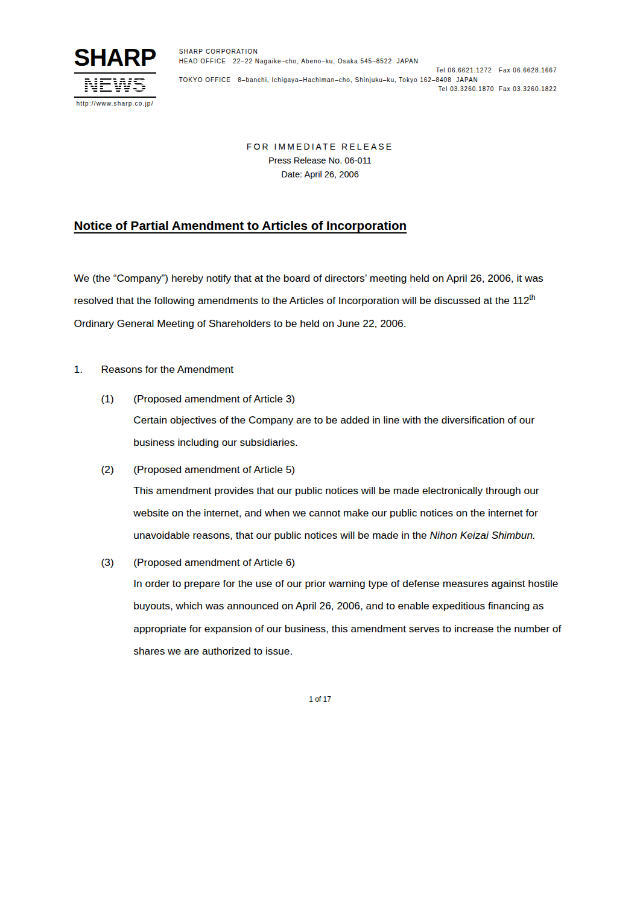SHARP
NEWS
http://www.sharp.co.jp/
SHARP CORPORATION
HEAD OFFICE 22–22 Nagaike–cho, Abeno–ku, Osaka 545–8522 JAPAN
Tel 06.6621.1272 Fax 06.6628.1667
TOKYO OFFICE 8–banchi, Ichigaya–Hachiman–cho, Shinjuku–ku, Tokyo 162–8408 JAPAN
Tel 03.3260.1870 Fax 03.3260.1822
FOR IMMEDIATE RELEASE
Press Release No. 06-011
Date: April 26, 2006
Notice of Partial Amendment to Articles of Incorporation
We (the “Company”) hereby notify that at the board of directors’ meeting held on April 26, 2006, it was resolved that the following amendments to the Articles of Incorporation will be discussed at the 112th Ordinary General Meeting of Shareholders to be held on June 22, 2006.
Reasons for the Amendment
(Proposed amendment of Article 3)
Certain objectives of the Company are to be added in line with the diversification of our business including our subsidiaries.
(Proposed amendment of Article 5)
This amendment provides that our public notices will be made electronically through our website on the internet, and when we cannot make our public notices on the internet for unavoidable reasons, that our public notices will be made in the Nihon Keizai Shimbun.
(Proposed amendment of Article 6)
In order to prepare for the use of our prior warning type of defense measures against hostile buyouts, which was announced on April 26, 2006, and to enable expeditious financing as appropriate for expansion of our business, this amendment serves to increase the number of shares we are authorized to issue.
1 of 17